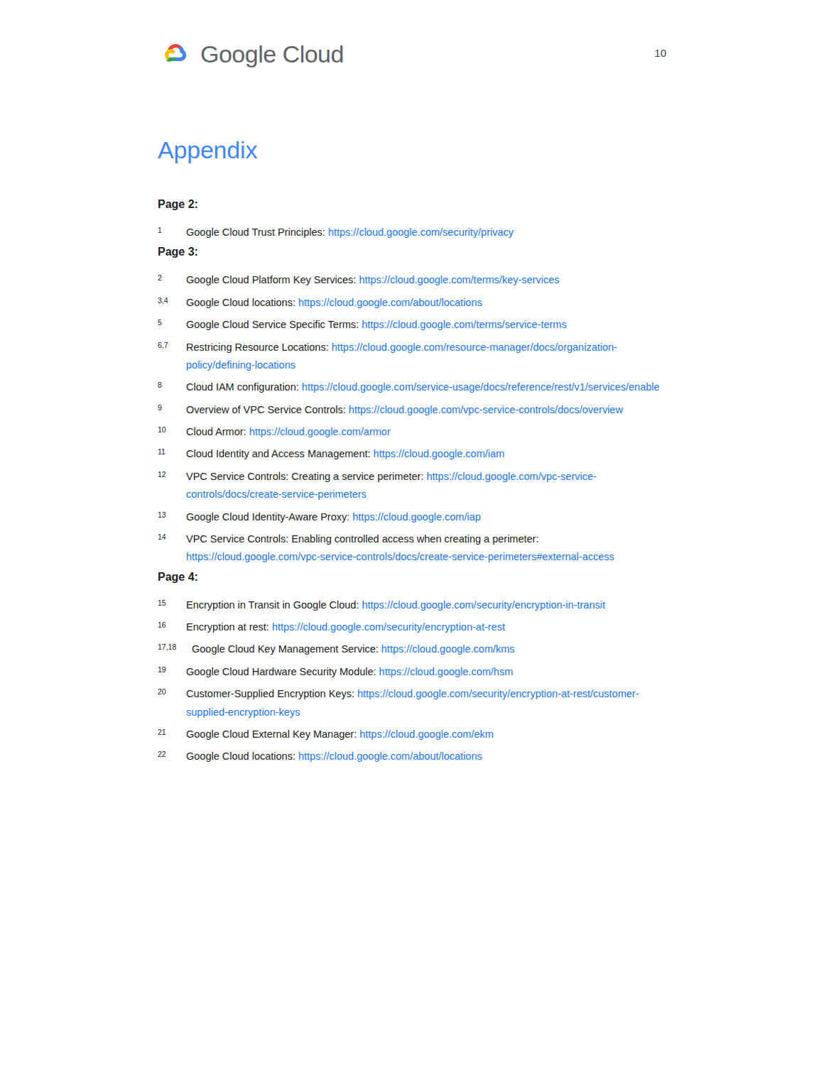Google Cloud
10
Appendix
Page 2:
1 Google Cloud Trust Principles: https://cloud.google.com/security/privacy
Page 3:
2 Google Cloud Platform Key Services: https://cloud.google.com/terms/key-services
3,4 Google Cloud locations: https://cloud.google.com/about/locations
5 Google Cloud Service Specific Terms: https://cloud.google.com/terms/service-terms
6,7 Restricing Resource Locations: https://cloud.google.com/resource-manager/docs/organization-policy/defining-locations
8 Cloud IAM configuration: https://cloud.google.com/service-usage/docs/reference/rest/v1/services/enable
9 Overview of VPC Service Controls: https://cloud.google.com/vpc-service-controls/docs/overview
10 Cloud Armor: https://cloud.google.com/armor
11 Cloud Identity and Access Management: https://cloud.google.com/iam
12 VPC Service Controls: Creating a service perimeter: https://cloud.google.com/vpc-service-controls/docs/create-service-perimeters
13 Google Cloud Identity-Aware Proxy: https://cloud.google.com/iap
14 VPC Service Controls: Enabling controlled access when creating a perimeter: https://cloud.google.com/vpc-service-controls/docs/create-service-perimeters#external-access
Page 4:
15 Encryption in Transit in Google Cloud: https://cloud.google.com/security/encryption-in-transit
16 Encryption at rest: https://cloud.google.com/security/encryption-at-rest
17,18 Google Cloud Key Management Service: https://cloud.google.com/kms
19 Google Cloud Hardware Security Module: https://cloud.google.com/hsm
20 Customer-Supplied Encryption Keys: https://cloud.google.com/security/encryption-at-rest/customer-supplied-encryption-keys
21 Google Cloud External Key Manager: https://cloud.google.com/ekm
22 Google Cloud locations: https://cloud.google.com/about/locations